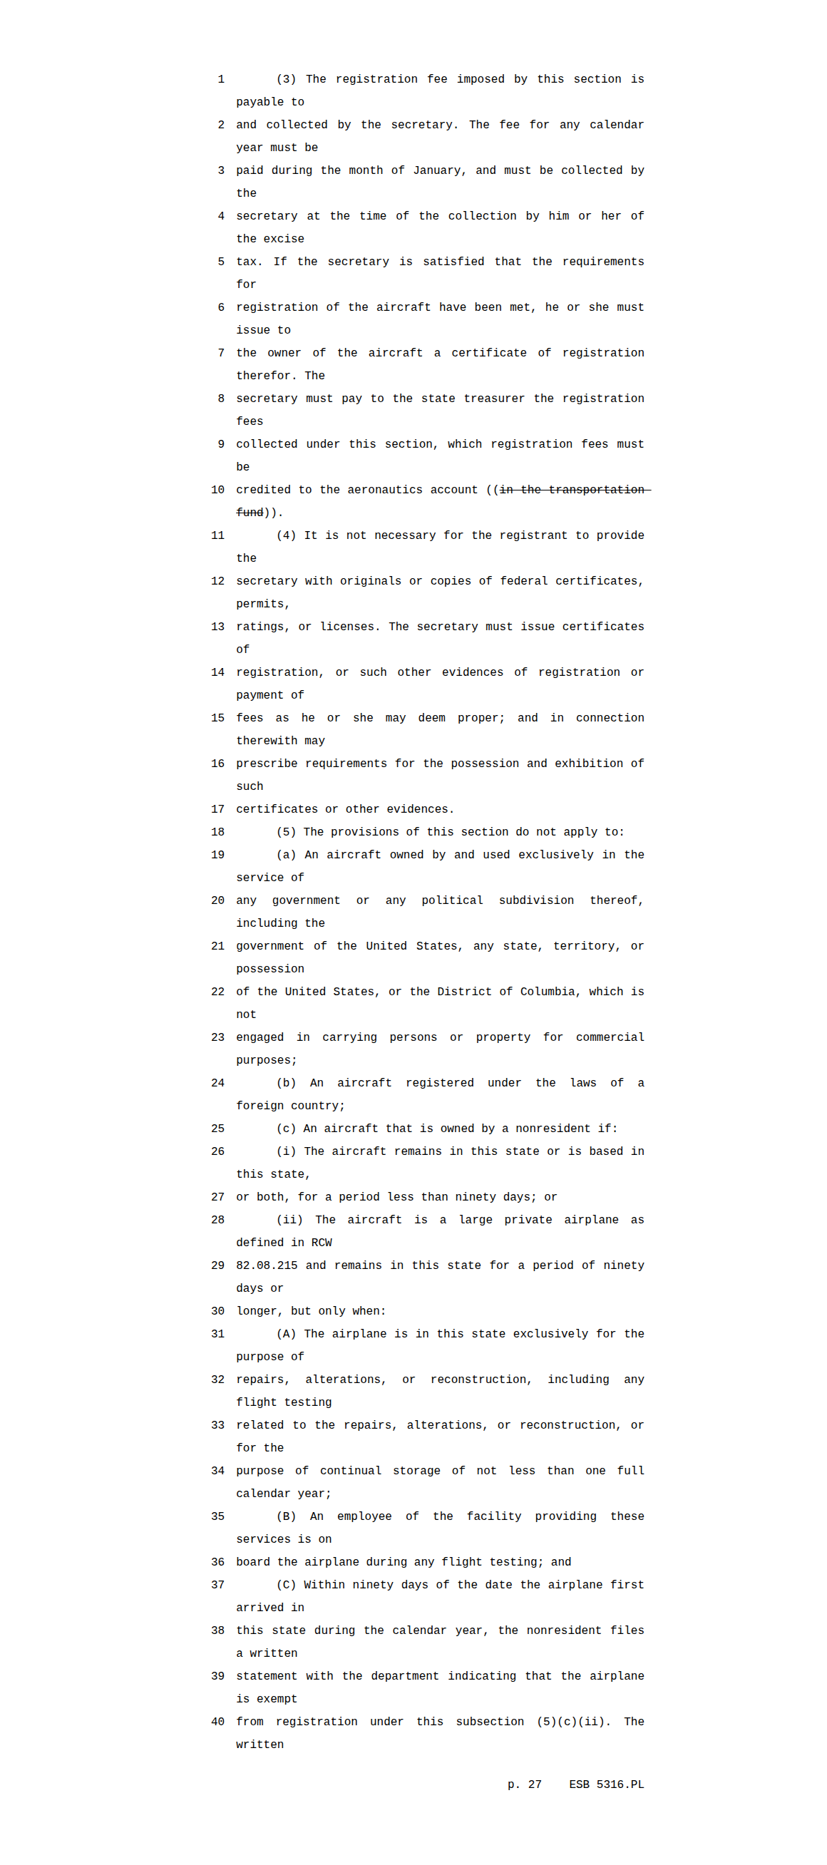(3) The registration fee imposed by this section is payable to
and collected by the secretary. The fee for any calendar year must be
paid during the month of January, and must be collected by the
secretary at the time of the collection by him or her of the excise
tax. If the secretary is satisfied that the requirements for
registration of the aircraft have been met, he or she must issue to
the owner of the aircraft a certificate of registration therefor. The
secretary must pay to the state treasurer the registration fees
collected under this section, which registration fees must be
credited to the aeronautics account ((in the transportation fund)).
(4) It is not necessary for the registrant to provide the
secretary with originals or copies of federal certificates, permits,
ratings, or licenses. The secretary must issue certificates of
registration, or such other evidences of registration or payment of
fees as he or she may deem proper; and in connection therewith may
prescribe requirements for the possession and exhibition of such
certificates or other evidences.
(5) The provisions of this section do not apply to:
(a) An aircraft owned by and used exclusively in the service of
any government or any political subdivision thereof, including the
government of the United States, any state, territory, or possession
of the United States, or the District of Columbia, which is not
engaged in carrying persons or property for commercial purposes;
(b) An aircraft registered under the laws of a foreign country;
(c) An aircraft that is owned by a nonresident if:
(i) The aircraft remains in this state or is based in this state,
or both, for a period less than ninety days; or
(ii) The aircraft is a large private airplane as defined in RCW
82.08.215 and remains in this state for a period of ninety days or
longer, but only when:
(A) The airplane is in this state exclusively for the purpose of
repairs, alterations, or reconstruction, including any flight testing
related to the repairs, alterations, or reconstruction, or for the
purpose of continual storage of not less than one full calendar year;
(B) An employee of the facility providing these services is on
board the airplane during any flight testing; and
(C) Within ninety days of the date the airplane first arrived in
this state during the calendar year, the nonresident files a written
statement with the department indicating that the airplane is exempt
from registration under this subsection (5)(c)(ii). The written
p. 27 ESB 5316.PL